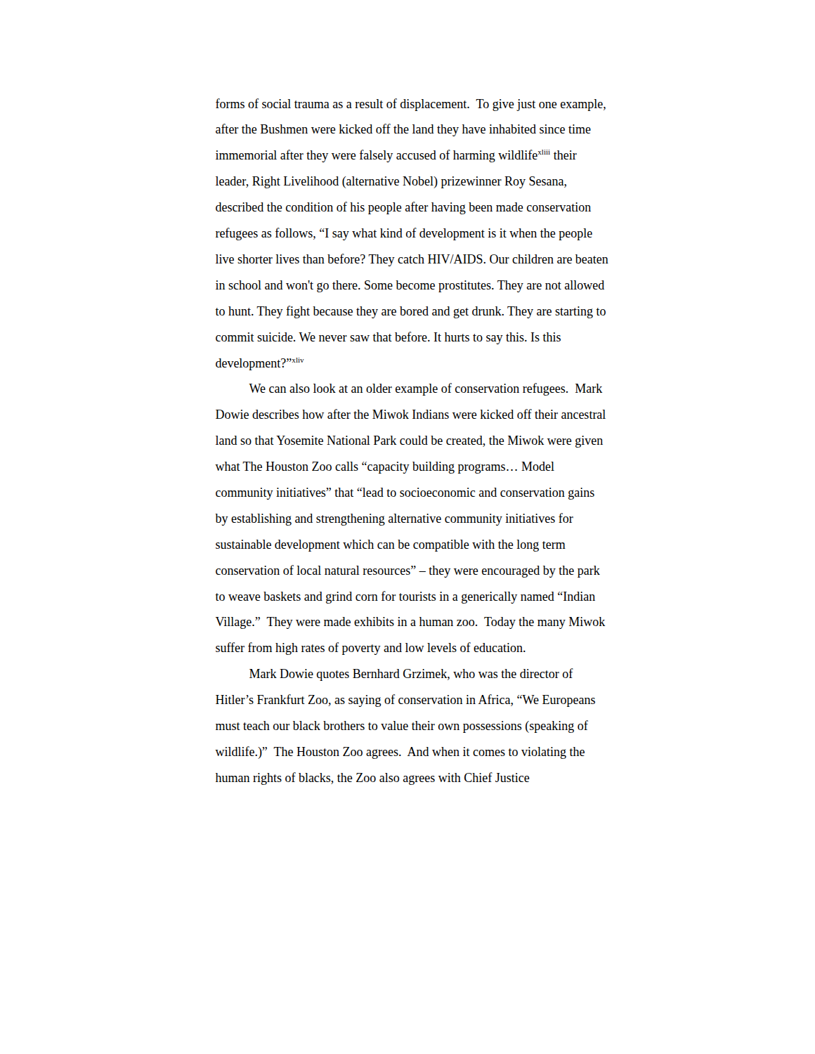forms of social trauma as a result of displacement. To give just one example, after the Bushmen were kicked off the land they have inhabited since time immemorial after they were falsely accused of harming wildlifexliii their leader, Right Livelihood (alternative Nobel) prizewinner Roy Sesana, described the condition of his people after having been made conservation refugees as follows, “I say what kind of development is it when the people live shorter lives than before? They catch HIV/AIDS. Our children are beaten in school and won't go there. Some become prostitutes. They are not allowed to hunt. They fight because they are bored and get drunk. They are starting to commit suicide. We never saw that before. It hurts to say this. Is this development?”xliv
We can also look at an older example of conservation refugees. Mark Dowie describes how after the Miwok Indians were kicked off their ancestral land so that Yosemite National Park could be created, the Miwok were given what The Houston Zoo calls “capacity building programs… Model community initiatives” that “lead to socioeconomic and conservation gains by establishing and strengthening alternative community initiatives for sustainable development which can be compatible with the long term conservation of local natural resources” – they were encouraged by the park to weave baskets and grind corn for tourists in a generically named “Indian Village.” They were made exhibits in a human zoo. Today the many Miwok suffer from high rates of poverty and low levels of education.
Mark Dowie quotes Bernhard Grzimek, who was the director of Hitler’s Frankfurt Zoo, as saying of conservation in Africa, “We Europeans must teach our black brothers to value their own possessions (speaking of wildlife.)” The Houston Zoo agrees. And when it comes to violating the human rights of blacks, the Zoo also agrees with Chief Justice